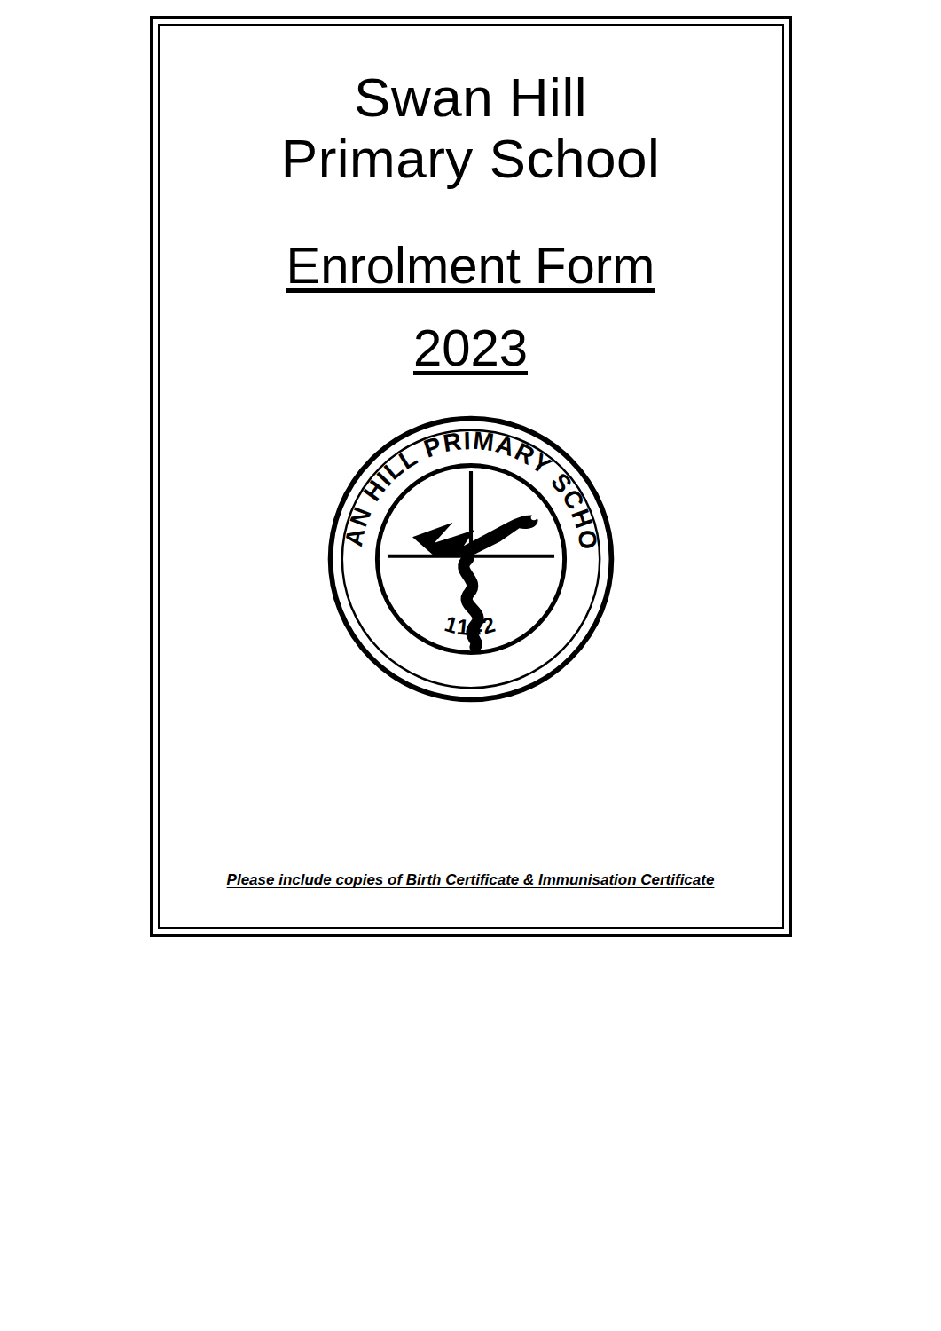Swan Hill
Primary School
Enrolment Form2023
SWAN HILL PRIMARY SCHOOL 1142
Please include copies of Birth Certificate & Immunisation Certificate